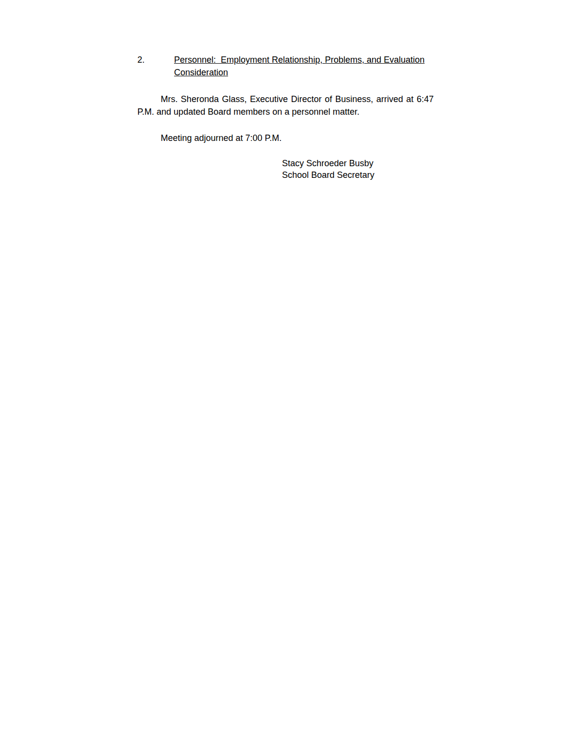2.
Personnel: Employment Relationship, Problems, and Evaluation Consideration
Mrs. Sheronda Glass, Executive Director of Business, arrived at 6:47 P.M. and updated Board members on a personnel matter.
Meeting adjourned at 7:00 P.M.
Stacy Schroeder Busby
School Board Secretary